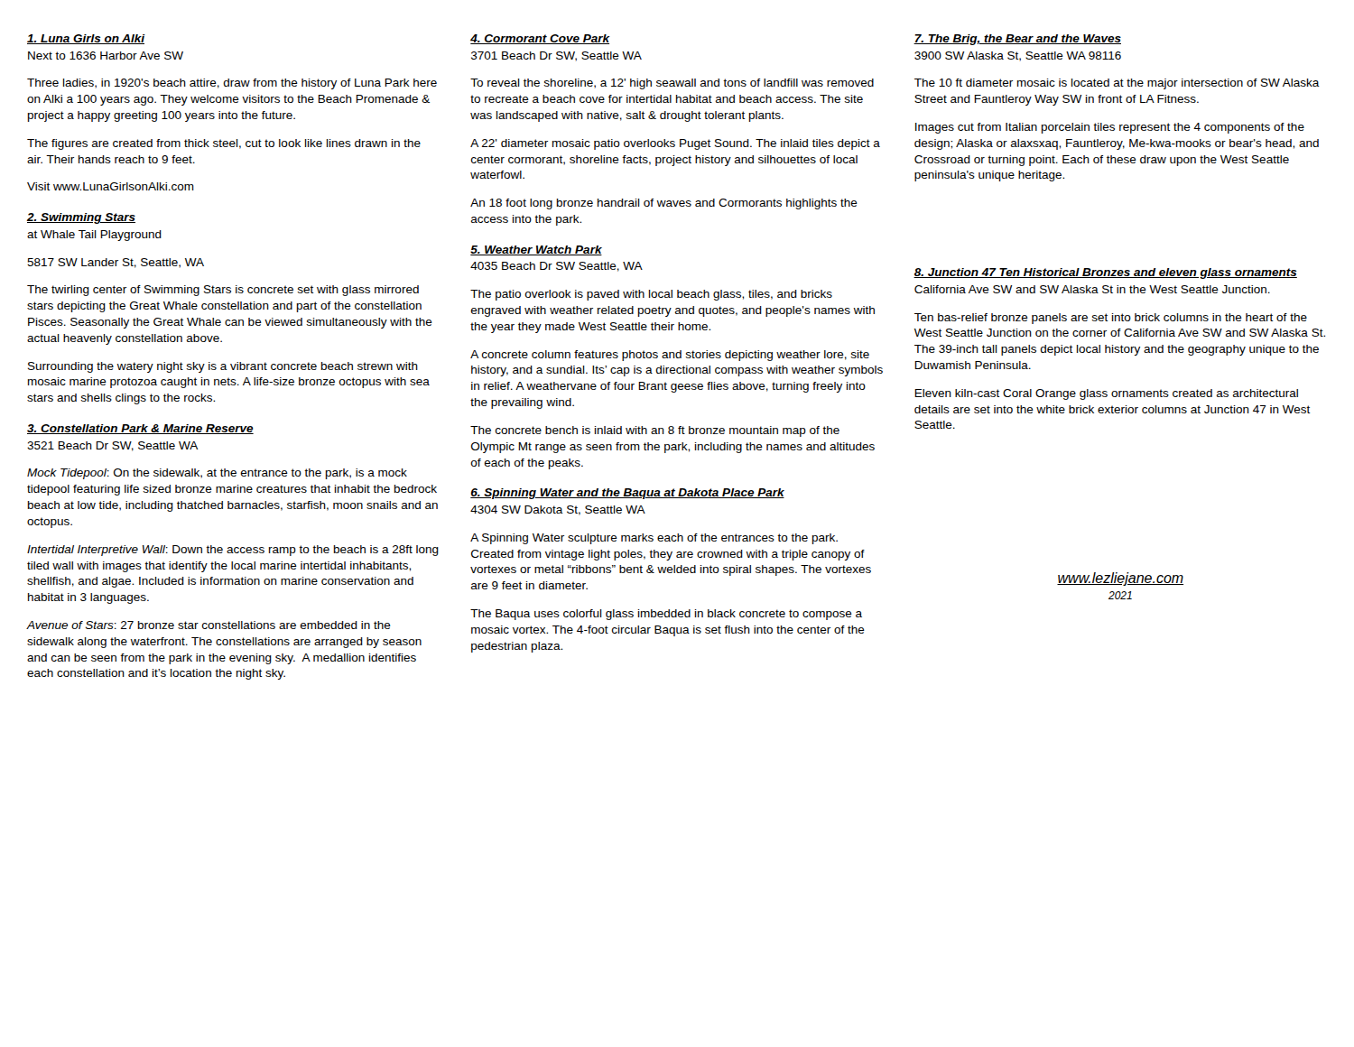1. Luna Girls on Alki
Next to 1636 Harbor Ave SW
Three ladies, in 1920's beach attire, draw from the history of Luna Park here on Alki a 100 years ago. They welcome visitors to the Beach Promenade & project a happy greeting 100 years into the future.
The figures are created from thick steel, cut to look like lines drawn in the air. Their hands reach to 9 feet.
Visit www.LunaGirlsonAlki.com
2. Swimming Stars
at Whale Tail Playground
5817 SW Lander St, Seattle, WA
The twirling center of Swimming Stars is concrete set with glass mirrored stars depicting the Great Whale constellation and part of the constellation Pisces. Seasonally the Great Whale can be viewed simultaneously with the actual heavenly constellation above.
Surrounding the watery night sky is a vibrant concrete beach strewn with mosaic marine protozoa caught in nets. A life-size bronze octopus with sea stars and shells clings to the rocks.
3. Constellation Park & Marine Reserve
3521 Beach Dr SW, Seattle WA
Mock Tidepool: On the sidewalk, at the entrance to the park, is a mock tidepool featuring life sized bronze marine creatures that inhabit the bedrock beach at low tide, including thatched barnacles, starfish, moon snails and an octopus.
Intertidal Interpretive Wall: Down the access ramp to the beach is a 28ft long tiled wall with images that identify the local marine intertidal inhabitants, shellfish, and algae. Included is information on marine conservation and habitat in 3 languages.
Avenue of Stars: 27 bronze star constellations are embedded in the sidewalk along the waterfront. The constellations are arranged by season and can be seen from the park in the evening sky. A medallion identifies each constellation and it’s location the night sky.
4. Cormorant Cove Park
3701 Beach Dr SW, Seattle WA
To reveal the shoreline, a 12' high seawall and tons of landfill was removed to recreate a beach cove for intertidal habitat and beach access. The site was landscaped with native, salt & drought tolerant plants.
A 22' diameter mosaic patio overlooks Puget Sound. The inlaid tiles depict a center cormorant, shoreline facts, project history and silhouettes of local waterfowl.
An 18 foot long bronze handrail of waves and Cormorants highlights the access into the park.
5. Weather Watch Park
4035 Beach Dr SW Seattle, WA
The patio overlook is paved with local beach glass, tiles, and bricks engraved with weather related poetry and quotes, and people's names with the year they made West Seattle their home.
A concrete column features photos and stories depicting weather lore, site history, and a sundial. Its’ cap is a directional compass with weather symbols in relief. A weathervane of four Brant geese flies above, turning freely into the prevailing wind.
The concrete bench is inlaid with an 8 ft bronze mountain map of the Olympic Mt range as seen from the park, including the names and altitudes of each of the peaks.
6. Spinning Water and the Baqua at Dakota Place Park
4304 SW Dakota St, Seattle WA
A Spinning Water sculpture marks each of the entrances to the park. Created from vintage light poles, they are crowned with a triple canopy of vortexes or metal “ribbons” bent & welded into spiral shapes. The vortexes are 9 feet in diameter.
The Baqua uses colorful glass imbedded in black concrete to compose a mosaic vortex. The 4-foot circular Baqua is set flush into the center of the pedestrian plaza.
7. The Brig, the Bear and the Waves
3900 SW Alaska St, Seattle WA 98116
The 10 ft diameter mosaic is located at the major intersection of SW Alaska Street and Fauntleroy Way SW in front of LA Fitness.
Images cut from Italian porcelain tiles represent the 4 components of the design; Alaska or alaxsxaq, Fauntleroy, Me-kwa-mooks or bear's head, and Crossroad or turning point. Each of these draw upon the West Seattle peninsula's unique heritage.
8. Junction 47 Ten Historical Bronzes and eleven glass ornaments
California Ave SW and SW Alaska St in the West Seattle Junction.
Ten bas-relief bronze panels are set into brick columns in the heart of the West Seattle Junction on the corner of California Ave SW and SW Alaska St. The 39-inch tall panels depict local history and the geography unique to the Duwamish Peninsula.
Eleven kiln-cast Coral Orange glass ornaments created as architectural details are set into the white brick exterior columns at Junction 47 in West Seattle.
www.lezliejane.com
2021